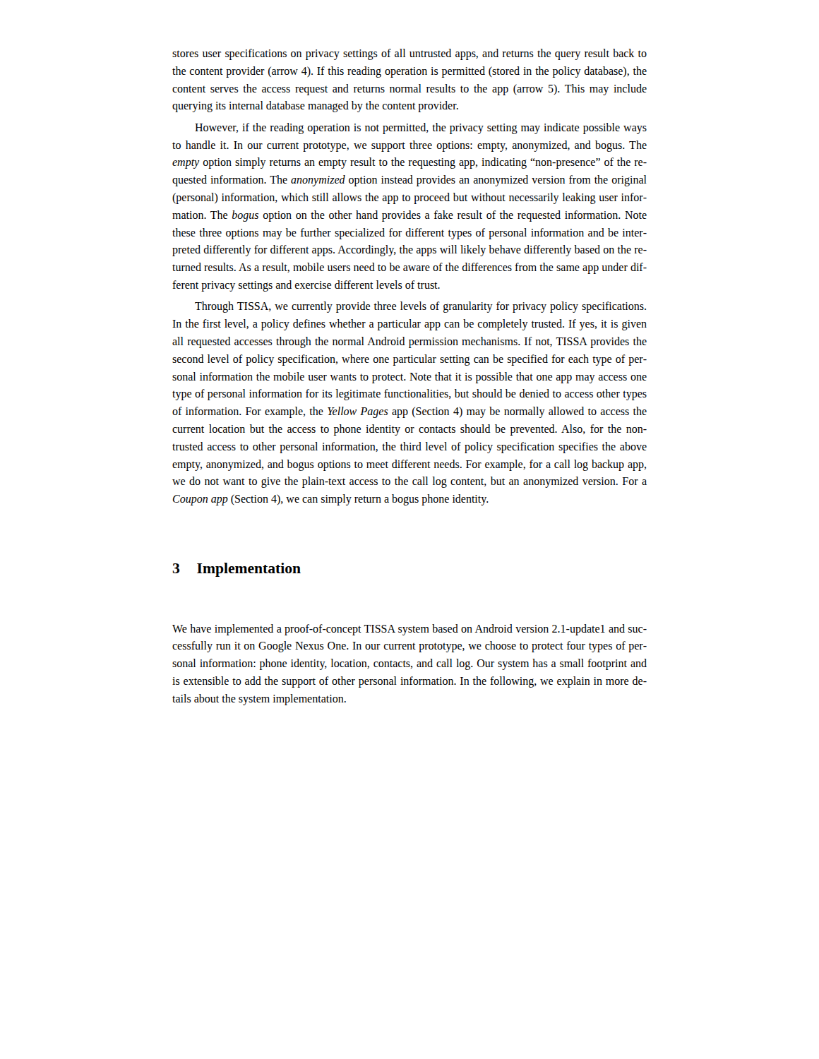stores user specifications on privacy settings of all untrusted apps, and returns the query result back to the content provider (arrow 4). If this reading operation is permitted (stored in the policy database), the content serves the access request and returns normal results to the app (arrow 5). This may include querying its internal database managed by the content provider.
However, if the reading operation is not permitted, the privacy setting may indicate possible ways to handle it. In our current prototype, we support three options: empty, anonymized, and bogus. The empty option simply returns an empty result to the requesting app, indicating “non-presence” of the requested information. The anonymized option instead provides an anonymized version from the original (personal) information, which still allows the app to proceed but without necessarily leaking user information. The bogus option on the other hand provides a fake result of the requested information. Note these three options may be further specialized for different types of personal information and be interpreted differently for different apps. Accordingly, the apps will likely behave differently based on the returned results. As a result, mobile users need to be aware of the differences from the same app under different privacy settings and exercise different levels of trust.
Through TISSA, we currently provide three levels of granularity for privacy policy specifications. In the first level, a policy defines whether a particular app can be completely trusted. If yes, it is given all requested accesses through the normal Android permission mechanisms. If not, TISSA provides the second level of policy specification, where one particular setting can be specified for each type of personal information the mobile user wants to protect. Note that it is possible that one app may access one type of personal information for its legitimate functionalities, but should be denied to access other types of information. For example, the Yellow Pages app (Section 4) may be normally allowed to access the current location but the access to phone identity or contacts should be prevented. Also, for the non-trusted access to other personal information, the third level of policy specification specifies the above empty, anonymized, and bogus options to meet different needs. For example, for a call log backup app, we do not want to give the plain-text access to the call log content, but an anonymized version. For a Coupon app (Section 4), we can simply return a bogus phone identity.
3 Implementation
We have implemented a proof-of-concept TISSA system based on Android version 2.1-update1 and successfully run it on Google Nexus One. In our current prototype, we choose to protect four types of personal information: phone identity, location, contacts, and call log. Our system has a small footprint and is extensible to add the support of other personal information. In the following, we explain in more details about the system implementation.